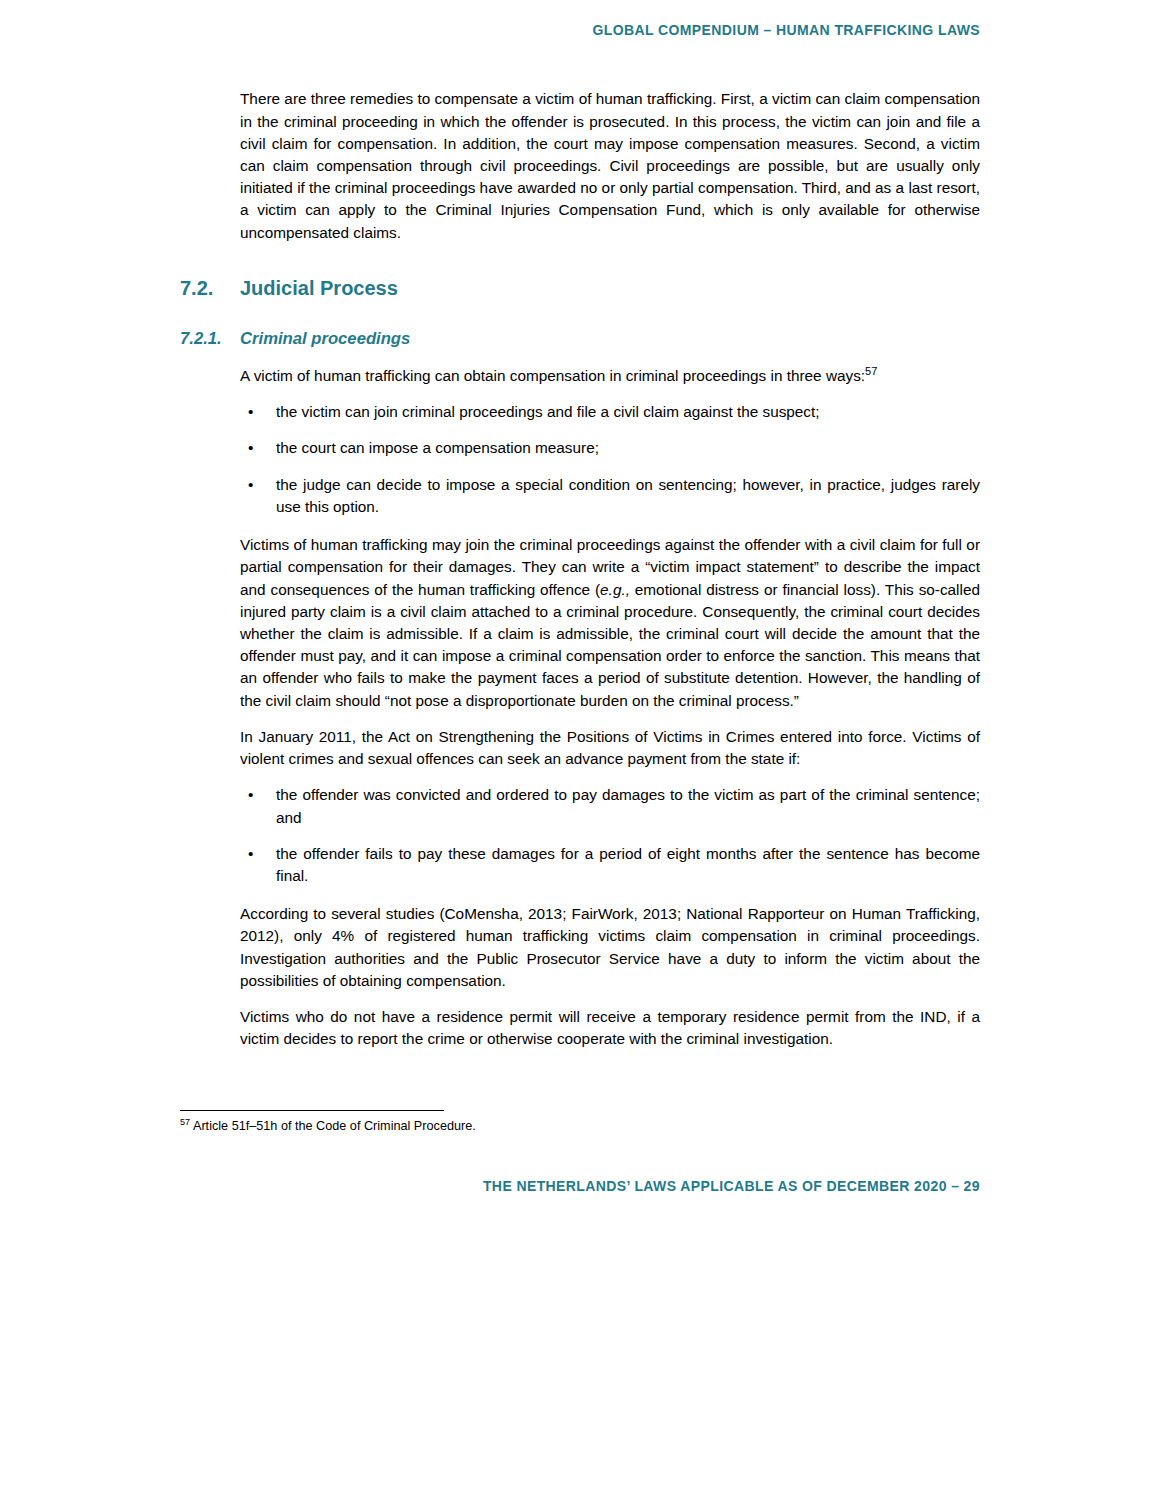GLOBAL COMPENDIUM – HUMAN TRAFFICKING LAWS
There are three remedies to compensate a victim of human trafficking. First, a victim can claim compensation in the criminal proceeding in which the offender is prosecuted. In this process, the victim can join and file a civil claim for compensation. In addition, the court may impose compensation measures. Second, a victim can claim compensation through civil proceedings. Civil proceedings are possible, but are usually only initiated if the criminal proceedings have awarded no or only partial compensation. Third, and as a last resort, a victim can apply to the Criminal Injuries Compensation Fund, which is only available for otherwise uncompensated claims.
7.2. Judicial Process
7.2.1. Criminal proceedings
A victim of human trafficking can obtain compensation in criminal proceedings in three ways:57
the victim can join criminal proceedings and file a civil claim against the suspect;
the court can impose a compensation measure;
the judge can decide to impose a special condition on sentencing; however, in practice, judges rarely use this option.
Victims of human trafficking may join the criminal proceedings against the offender with a civil claim for full or partial compensation for their damages. They can write a “victim impact statement” to describe the impact and consequences of the human trafficking offence (e.g., emotional distress or financial loss). This so-called injured party claim is a civil claim attached to a criminal procedure. Consequently, the criminal court decides whether the claim is admissible. If a claim is admissible, the criminal court will decide the amount that the offender must pay, and it can impose a criminal compensation order to enforce the sanction. This means that an offender who fails to make the payment faces a period of substitute detention. However, the handling of the civil claim should “not pose a disproportionate burden on the criminal process.”
In January 2011, the Act on Strengthening the Positions of Victims in Crimes entered into force. Victims of violent crimes and sexual offences can seek an advance payment from the state if:
the offender was convicted and ordered to pay damages to the victim as part of the criminal sentence; and
the offender fails to pay these damages for a period of eight months after the sentence has become final.
According to several studies (CoMensha, 2013; FairWork, 2013; National Rapporteur on Human Trafficking, 2012), only 4% of registered human trafficking victims claim compensation in criminal proceedings. Investigation authorities and the Public Prosecutor Service have a duty to inform the victim about the possibilities of obtaining compensation.
Victims who do not have a residence permit will receive a temporary residence permit from the IND, if a victim decides to report the crime or otherwise cooperate with the criminal investigation.
57 Article 51f–51h of the Code of Criminal Procedure.
THE NETHERLANDS’ LAWS APPLICABLE AS OF DECEMBER 2020 – 29